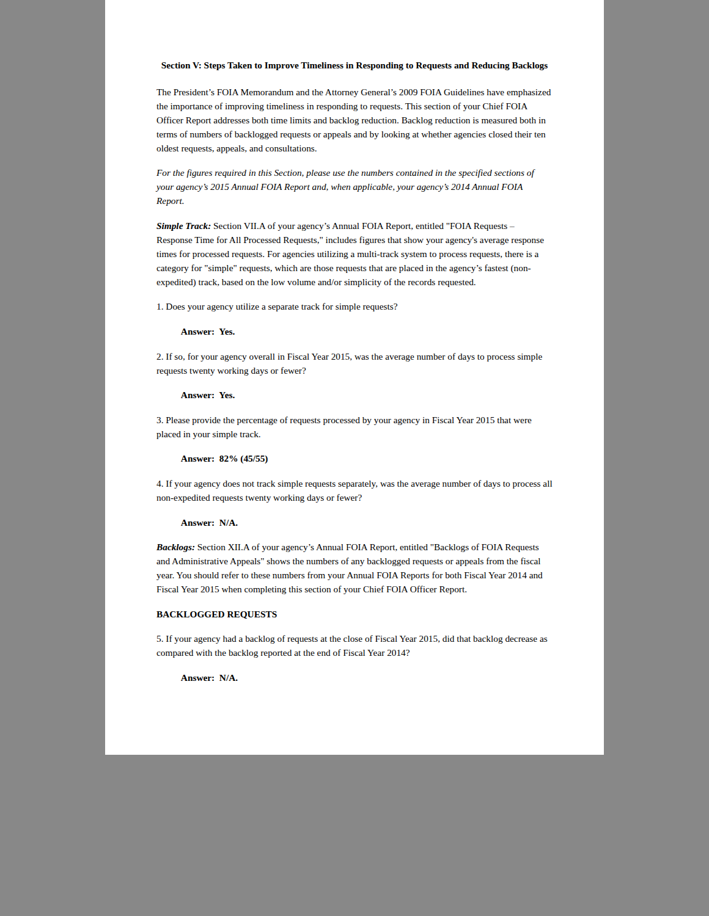Section V: Steps Taken to Improve Timeliness in Responding to Requests and Reducing Backlogs
The President’s FOIA Memorandum and the Attorney General’s 2009 FOIA Guidelines have emphasized the importance of improving timeliness in responding to requests. This section of your Chief FOIA Officer Report addresses both time limits and backlog reduction. Backlog reduction is measured both in terms of numbers of backlogged requests or appeals and by looking at whether agencies closed their ten oldest requests, appeals, and consultations.
For the figures required in this Section, please use the numbers contained in the specified sections of your agency’s 2015 Annual FOIA Report and, when applicable, your agency’s 2014 Annual FOIA Report.
Simple Track: Section VII.A of your agency’s Annual FOIA Report, entitled "FOIA Requests – Response Time for All Processed Requests," includes figures that show your agency's average response times for processed requests. For agencies utilizing a multi-track system to process requests, there is a category for "simple" requests, which are those requests that are placed in the agency’s fastest (non-expedited) track, based on the low volume and/or simplicity of the records requested.
1. Does your agency utilize a separate track for simple requests?
Answer: Yes.
2. If so, for your agency overall in Fiscal Year 2015, was the average number of days to process simple requests twenty working days or fewer?
Answer: Yes.
3. Please provide the percentage of requests processed by your agency in Fiscal Year 2015 that were placed in your simple track.
Answer: 82% (45/55)
4. If your agency does not track simple requests separately, was the average number of days to process all non-expedited requests twenty working days or fewer?
Answer: N/A.
Backlogs: Section XII.A of your agency’s Annual FOIA Report, entitled "Backlogs of FOIA Requests and Administrative Appeals" shows the numbers of any backlogged requests or appeals from the fiscal year. You should refer to these numbers from your Annual FOIA Reports for both Fiscal Year 2014 and Fiscal Year 2015 when completing this section of your Chief FOIA Officer Report.
BACKLOGGED REQUESTS
5. If your agency had a backlog of requests at the close of Fiscal Year 2015, did that backlog decrease as compared with the backlog reported at the end of Fiscal Year 2014?
Answer: N/A.